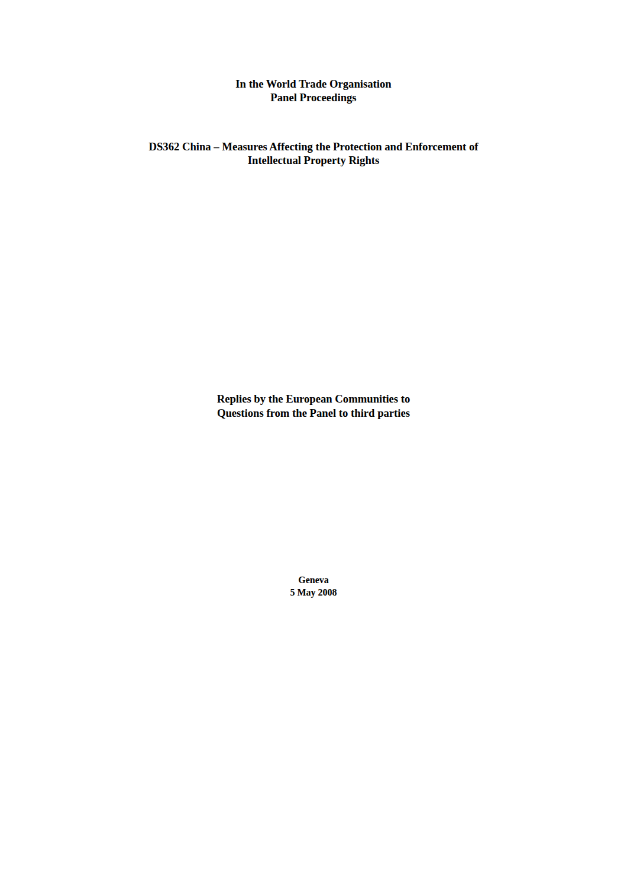In the World Trade Organisation
Panel Proceedings
DS362 China – Measures Affecting the Protection and Enforcement of
Intellectual Property Rights
Replies by the European Communities to
Questions from the Panel to third parties
Geneva
5 May 2008